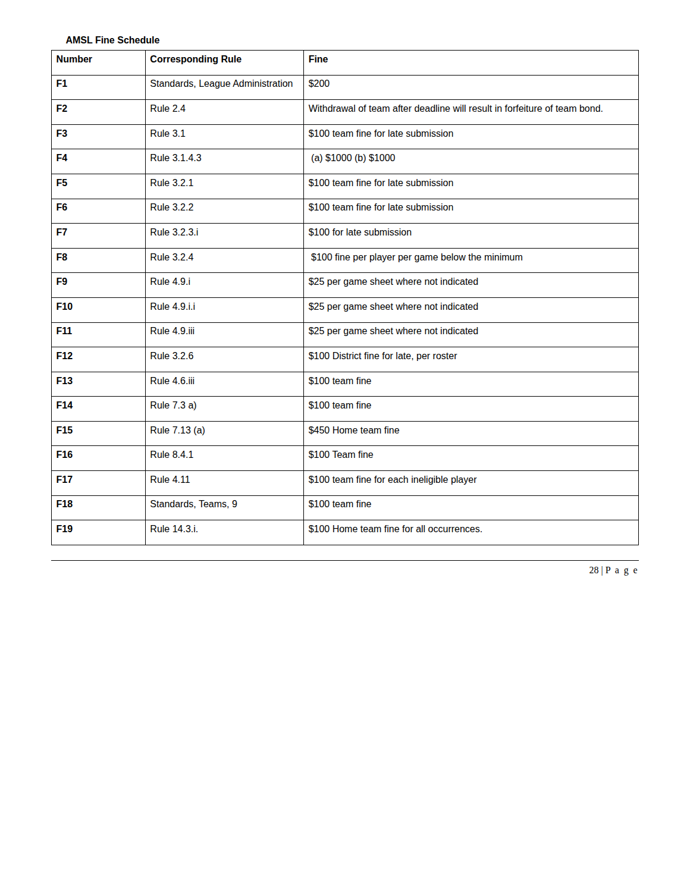AMSL Fine Schedule
| Number | Corresponding Rule | Fine |
| --- | --- | --- |
| F1 | Standards, League Administration | $200 |
| F2 | Rule 2.4 | Withdrawal of team after deadline will result in forfeiture of team bond. |
| F3 | Rule 3.1 | $100 team fine for late submission |
| F4 | Rule 3.1.4.3 | (a) $1000 (b) $1000 |
| F5 | Rule 3.2.1 | $100 team fine for late submission |
| F6 | Rule 3.2.2 | $100 team fine for late submission |
| F7 | Rule 3.2.3.i | $100 for late submission |
| F8 | Rule 3.2.4 | $100 fine per player per game below the minimum |
| F9 | Rule 4.9.i | $25 per game sheet where not indicated |
| F10 | Rule 4.9.i.i | $25 per game sheet where not indicated |
| F11 | Rule 4.9.iii | $25 per game sheet where not indicated |
| F12 | Rule 3.2.6 | $100 District fine for late, per roster |
| F13 | Rule 4.6.iii | $100 team fine |
| F14 | Rule 7.3 a) | $100 team fine |
| F15 | Rule 7.13 (a) | $450 Home team fine |
| F16 | Rule 8.4.1 | $100 Team fine |
| F17 | Rule 4.11 | $100 team fine for each ineligible player |
| F18 | Standards, Teams, 9 | $100 team fine |
| F19 | Rule 14.3.i. | $100 Home team fine for all occurrences. |
28 | P a g e